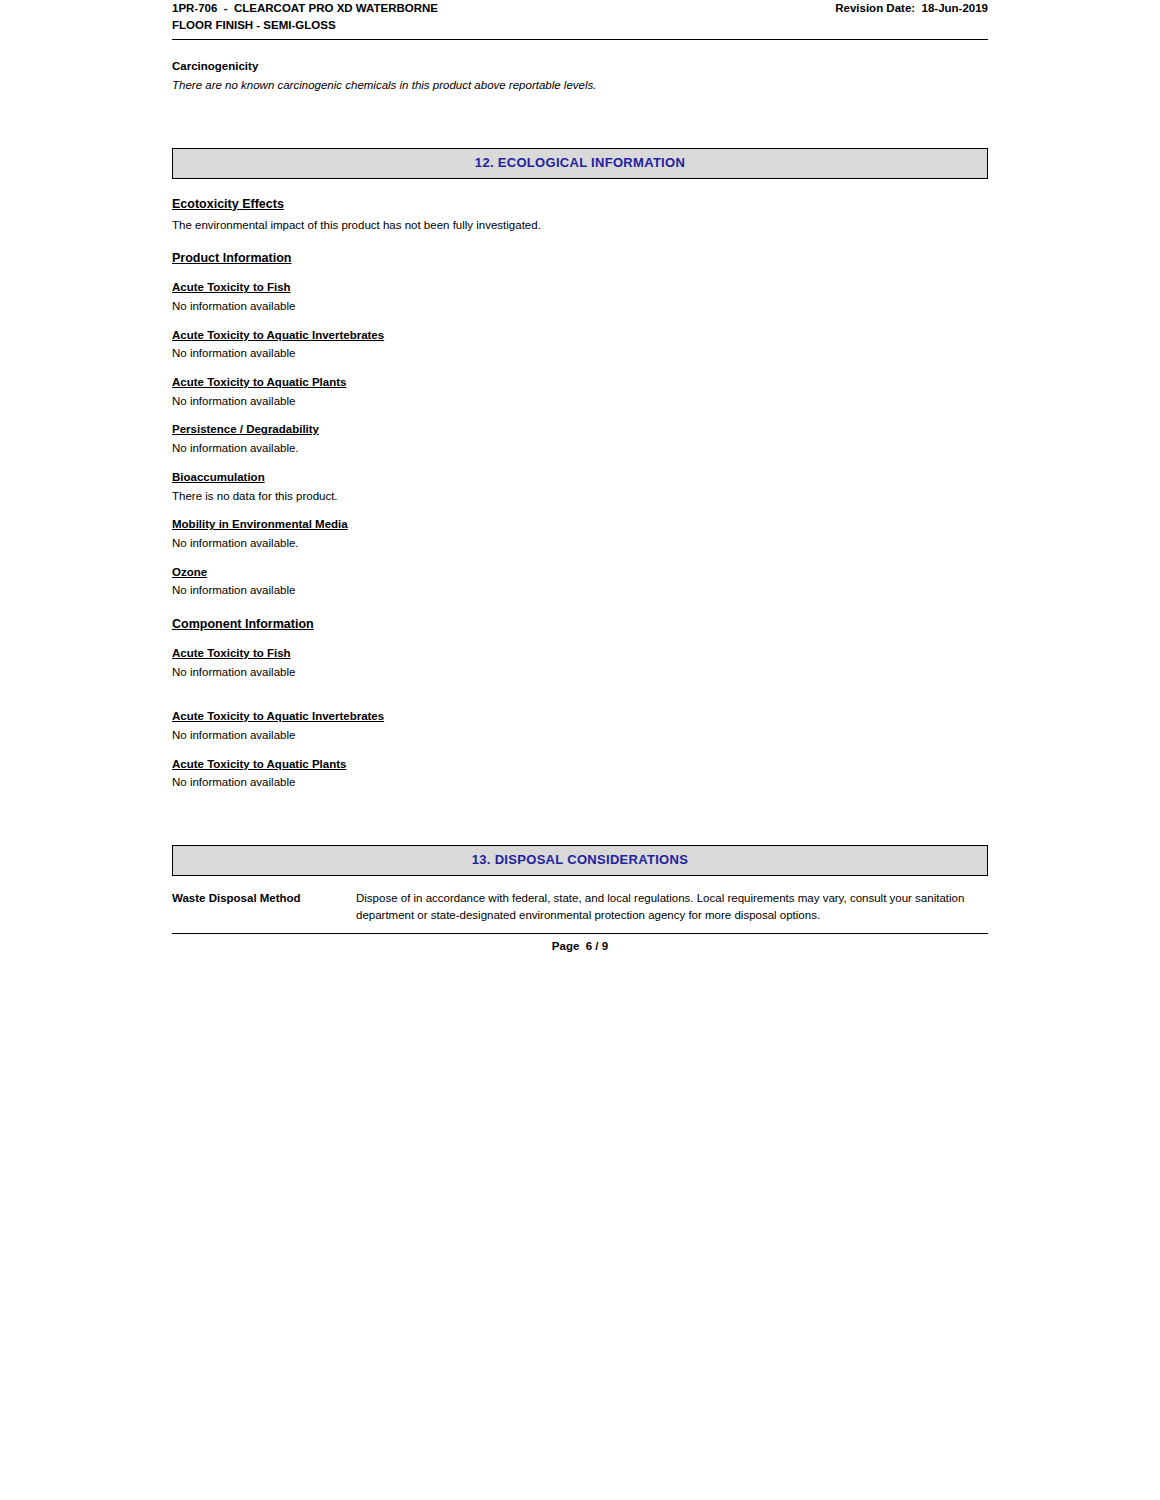1PR-706 - CLEARCOAT PRO XD WATERBORNE
FLOOR FINISH - SEMI-GLOSS
Revision Date: 18-Jun-2019
Carcinogenicity
There are no known carcinogenic chemicals in this product above reportable levels.
12. ECOLOGICAL INFORMATION
Ecotoxicity Effects
The environmental impact of this product has not been fully investigated.
Product Information
Acute Toxicity to Fish
No information available
Acute Toxicity to Aquatic Invertebrates
No information available
Acute Toxicity to Aquatic Plants
No information available
Persistence / Degradability
No information available.
Bioaccumulation
There is no data for this product.
Mobility in Environmental Media
No information available.
Ozone
No information available
Component Information
Acute Toxicity to Fish
No information available
Acute Toxicity to Aquatic Invertebrates
No information available
Acute Toxicity to Aquatic Plants
No information available
13. DISPOSAL CONSIDERATIONS
Waste Disposal Method
Dispose of in accordance with federal, state, and local regulations. Local requirements may vary, consult your sanitation department or state-designated environmental protection agency for more disposal options.
Page 6 / 9